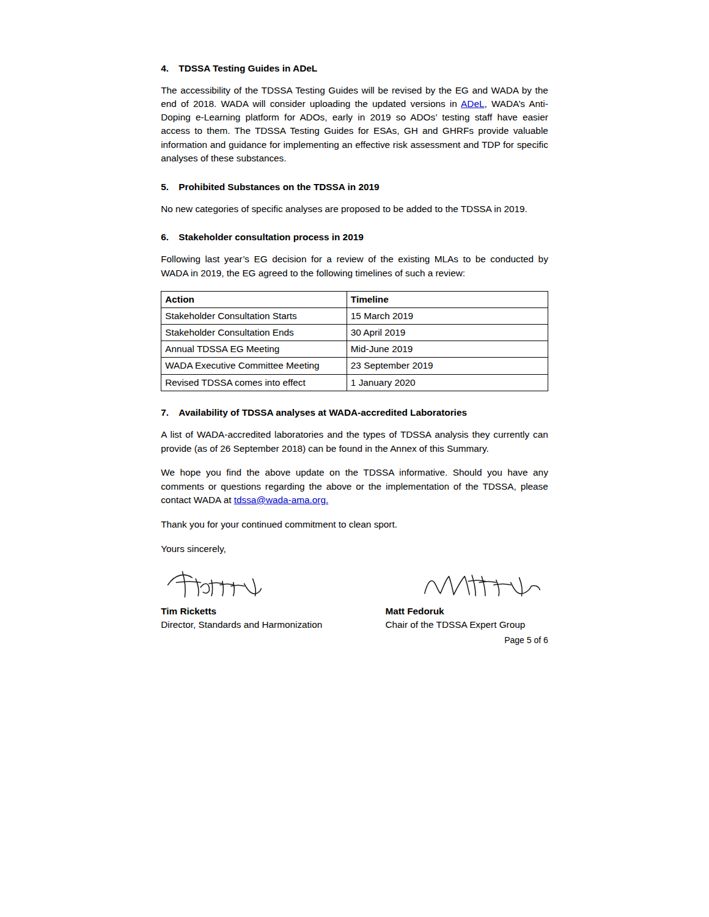4. TDSSA Testing Guides in ADeL
The accessibility of the TDSSA Testing Guides will be revised by the EG and WADA by the end of 2018. WADA will consider uploading the updated versions in ADeL, WADA’s Anti-Doping e-Learning platform for ADOs, early in 2019 so ADOs’ testing staff have easier access to them. The TDSSA Testing Guides for ESAs, GH and GHRFs provide valuable information and guidance for implementing an effective risk assessment and TDP for specific analyses of these substances.
5. Prohibited Substances on the TDSSA in 2019
No new categories of specific analyses are proposed to be added to the TDSSA in 2019.
6. Stakeholder consultation process in 2019
Following last year’s EG decision for a review of the existing MLAs to be conducted by WADA in 2019, the EG agreed to the following timelines of such a review:
| Action | Timeline |
| Stakeholder Consultation Starts | 15 March 2019 |
| Stakeholder Consultation Ends | 30 April 2019 |
| Annual TDSSA EG Meeting | Mid-June 2019 |
| WADA Executive Committee Meeting | 23 September 2019 |
| Revised TDSSA comes into effect | 1 January 2020 |
7. Availability of TDSSA analyses at WADA-accredited Laboratories
A list of WADA-accredited laboratories and the types of TDSSA analysis they currently can provide (as of 26 September 2018) can be found in the Annex of this Summary.
We hope you find the above update on the TDSSA informative. Should you have any comments or questions regarding the above or the implementation of the TDSSA, please contact WADA at tdssa@wada-ama.org.
Thank you for your continued commitment to clean sport.
Yours sincerely,
Tim Ricketts Director, Standards and Harmonization
Matt Fedoruk Chair of the TDSSA Expert Group
Page 5 of 6